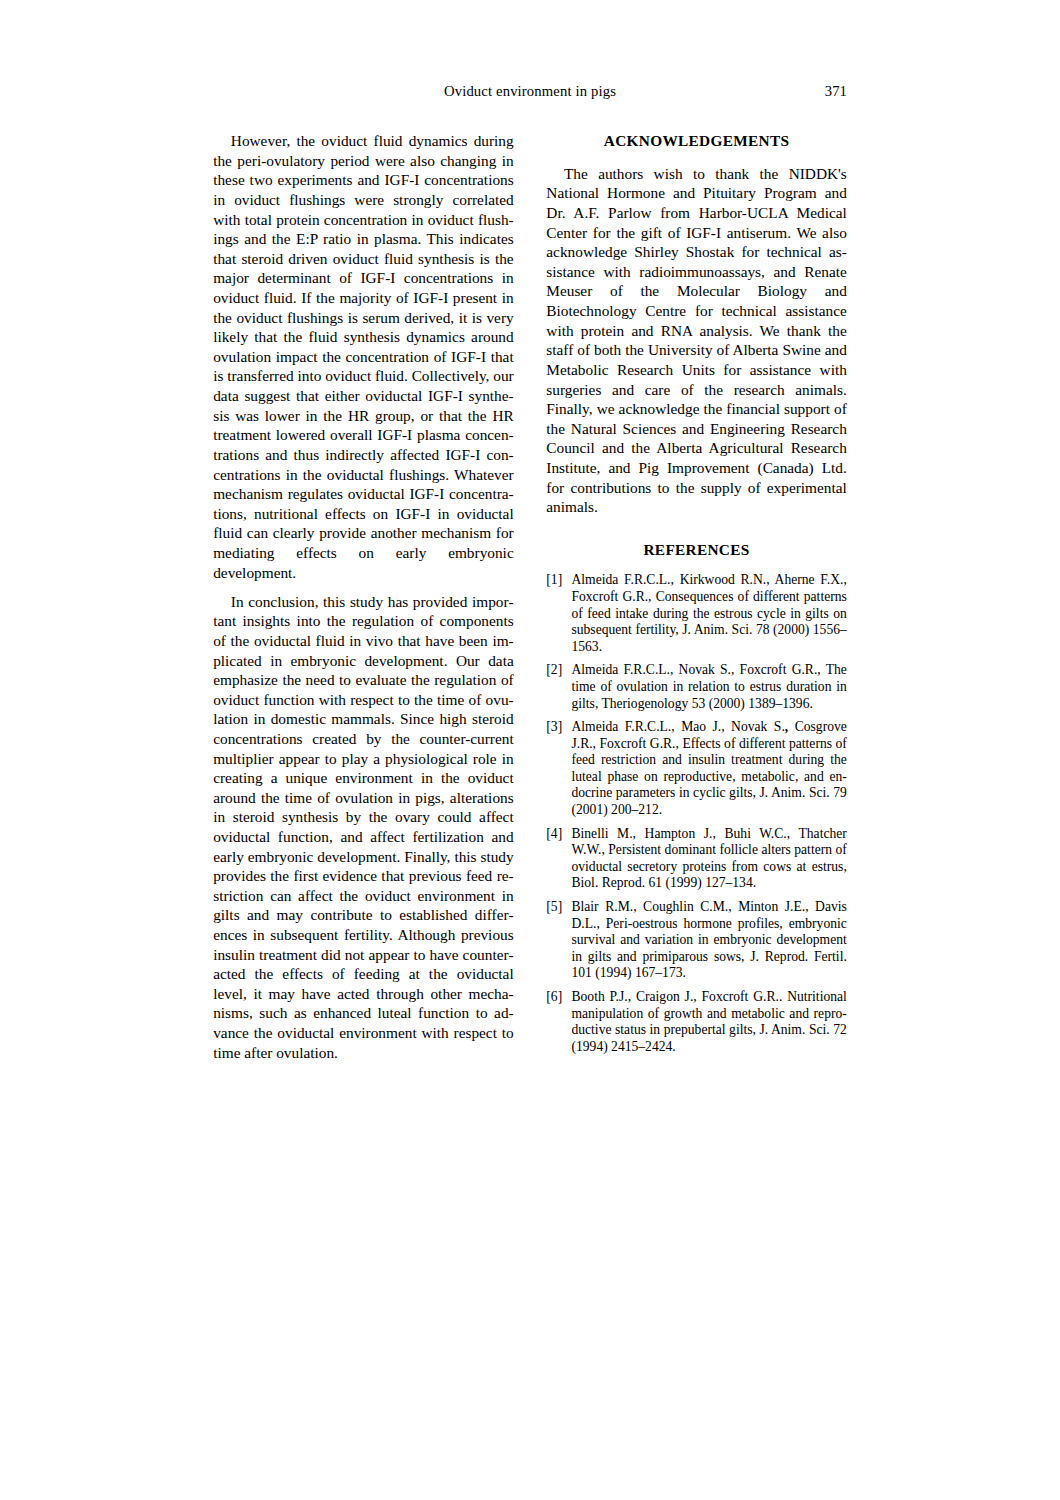Oviduct environment in pigs 371
However, the oviduct fluid dynamics during the peri-ovulatory period were also changing in these two experiments and IGF-I concentrations in oviduct flushings were strongly correlated with total protein concentration in oviduct flushings and the E:P ratio in plasma. This indicates that steroid driven oviduct fluid synthesis is the major determinant of IGF-I concentrations in oviduct fluid. If the majority of IGF-I present in the oviduct flushings is serum derived, it is very likely that the fluid synthesis dynamics around ovulation impact the concentration of IGF-I that is transferred into oviduct fluid. Collectively, our data suggest that either oviductal IGF-I synthesis was lower in the HR group, or that the HR treatment lowered overall IGF-I plasma concentrations and thus indirectly affected IGF-I concentrations in the oviductal flushings. Whatever mechanism regulates oviductal IGF-I concentrations, nutritional effects on IGF-I in oviductal fluid can clearly provide another mechanism for mediating effects on early embryonic development.
In conclusion, this study has provided important insights into the regulation of components of the oviductal fluid in vivo that have been implicated in embryonic development. Our data emphasize the need to evaluate the regulation of oviduct function with respect to the time of ovulation in domestic mammals. Since high steroid concentrations created by the counter-current multiplier appear to play a physiological role in creating a unique environment in the oviduct around the time of ovulation in pigs, alterations in steroid synthesis by the ovary could affect oviductal function, and affect fertilization and early embryonic development. Finally, this study provides the first evidence that previous feed restriction can affect the oviduct environment in gilts and may contribute to established differences in subsequent fertility. Although previous insulin treatment did not appear to have counteracted the effects of feeding at the oviductal level, it may have acted through other mechanisms, such as enhanced luteal function to advance the oviductal environment with respect to time after ovulation.
Acknowledgements
The authors wish to thank the NIDDK's National Hormone and Pituitary Program and Dr. A.F. Parlow from Harbor-UCLA Medical Center for the gift of IGF-I antiserum. We also acknowledge Shirley Shostak for technical assistance with radioimmunoassays, and Renate Meuser of the Molecular Biology and Biotechnology Centre for technical assistance with protein and RNA analysis. We thank the staff of both the University of Alberta Swine and Metabolic Research Units for assistance with surgeries and care of the research animals. Finally, we acknowledge the financial support of the Natural Sciences and Engineering Research Council and the Alberta Agricultural Research Institute, and Pig Improvement (Canada) Ltd. for contributions to the supply of experimental animals.
References
[1] Almeida F.R.C.L., Kirkwood R.N., Aherne F.X., Foxcroft G.R., Consequences of different patterns of feed intake during the estrous cycle in gilts on subsequent fertility, J. Anim. Sci. 78 (2000) 1556–1563.
[2] Almeida F.R.C.L., Novak S., Foxcroft G.R., The time of ovulation in relation to estrus duration in gilts, Theriogenology 53 (2000) 1389–1396.
[3] Almeida F.R.C.L., Mao J., Novak S., Cosgrove J.R., Foxcroft G.R., Effects of different patterns of feed restriction and insulin treatment during the luteal phase on reproductive, metabolic, and endocrine parameters in cyclic gilts, J. Anim. Sci. 79 (2001) 200–212.
[4] Binelli M., Hampton J., Buhi W.C., Thatcher W.W., Persistent dominant follicle alters pattern of oviductal secretory proteins from cows at estrus, Biol. Reprod. 61 (1999) 127–134.
[5] Blair R.M., Coughlin C.M., Minton J.E., Davis D.L., Peri-oestrous hormone profiles, embryonic survival and variation in embryonic development in gilts and primiparous sows, J. Reprod. Fertil. 101 (1994) 167–173.
[6] Booth P.J., Craigon J., Foxcroft G.R.. Nutritional manipulation of growth and metabolic and reproductive status in prepubertal gilts, J. Anim. Sci. 72 (1994) 2415–2424.